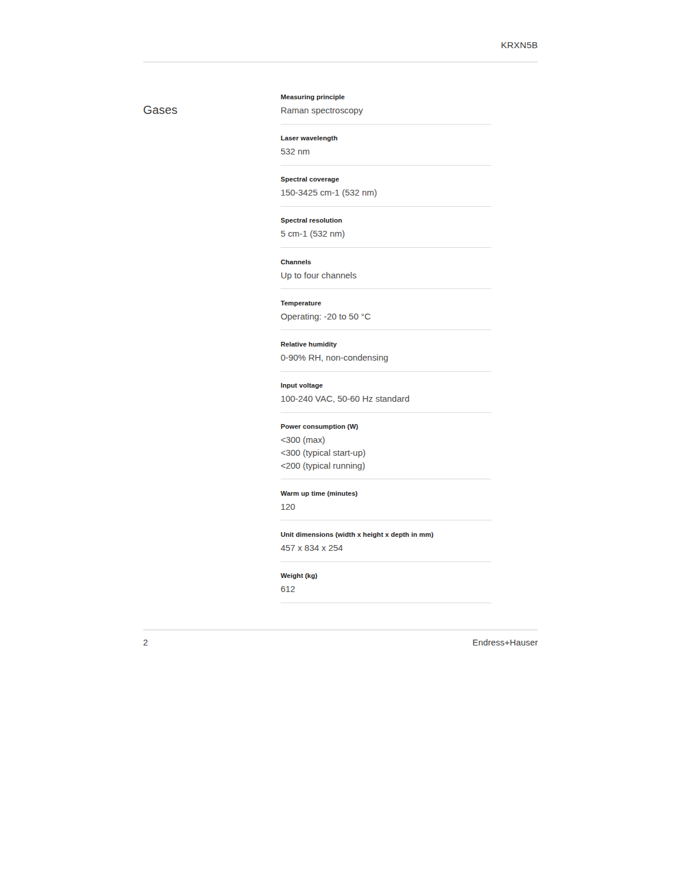KRXN5B
Gases
Measuring principle
Raman spectroscopy
Laser wavelength
532 nm
Spectral coverage
150-3425 cm-1 (532 nm)
Spectral resolution
5 cm-1 (532 nm)
Channels
Up to four channels
Temperature
Operating: -20 to 50 °C
Relative humidity
0-90% RH, non-condensing
Input voltage
100-240 VAC, 50-60 Hz standard
Power consumption (W)
<300 (max) <300 (typical start-up) <200 (typical running)
Warm up time (minutes)
120
Unit dimensions (width x height x depth in mm)
457 x 834 x 254
Weight (kg)
612
2
Endress+Hauser